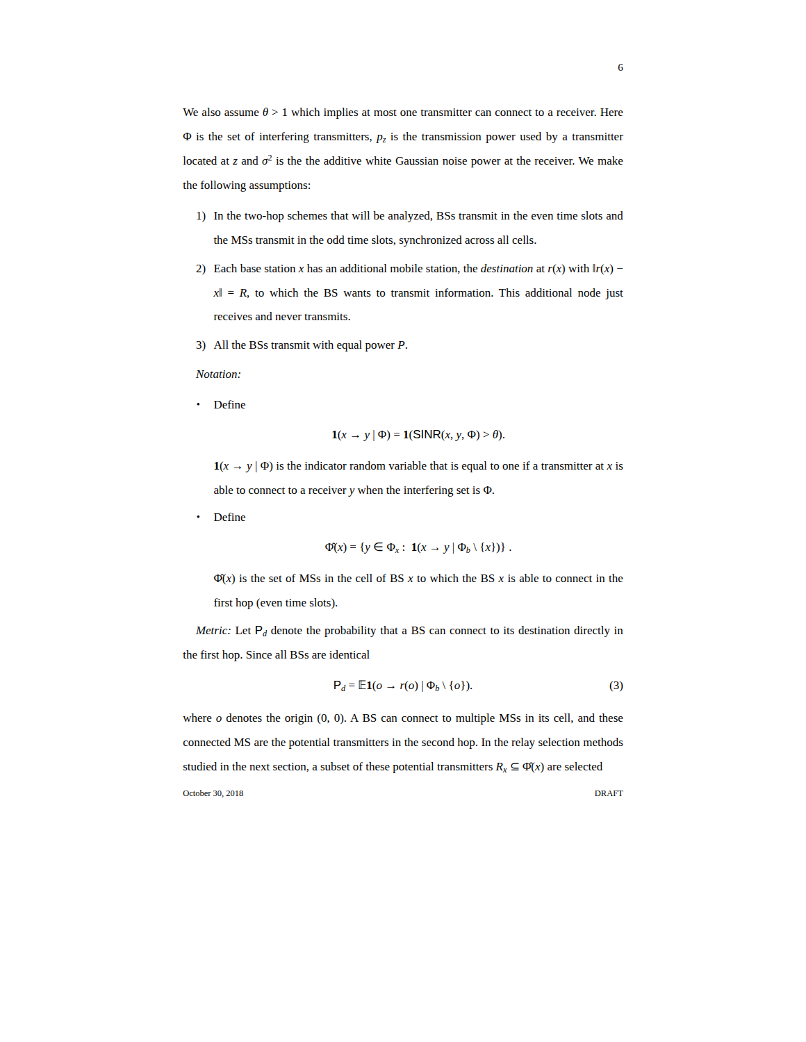6
We also assume θ > 1 which implies at most one transmitter can connect to a receiver. Here Φ is the set of interfering transmitters, pz is the transmission power used by a transmitter located at z and σ 2 is the the additive white Gaussian noise power at the receiver. We make the following assumptions:
In the two-hop schemes that will be analyzed, BSs transmit in the even time slots and the MSs transmit in the odd time slots, synchronized across all cells.
Each base station x has an additional mobile station, the destination at r(x) with ‖r(x) − x‖ = R, to which the BS wants to transmit information. This additional node just receives and never transmits.
All the BSs transmit with equal power P.
Notation:
Define
1(x → y | Φ) = 1(SINR(x, y, Φ) > θ).
1(x → y | Φ) is the indicator random variable that is equal to one if a transmitter at x is able to connect to a receiver y when the interfering set is Φ.
Define
Φ̂(x) = {y ∈ Φx : 1(x → y | Φb \ {x})} .
Φ̂(x) is the set of MSs in the cell of BS x to which the BS x is able to connect in the first hop (even time slots).
Metric: Let Pd denote the probability that a BS can connect to its destination directly in the first hop. Since all BSs are identical
Pd = 𝔼1(o → r(o) | Φb \ {o}). (3)
where o denotes the origin (0, 0). A BS can connect to multiple MSs in its cell, and these connected MS are the potential transmitters in the second hop. In the relay selection methods studied in the next section, a subset of these potential transmitters Rx ⊆ Φ̂(x) are selected
October 30, 2018 DRAFT